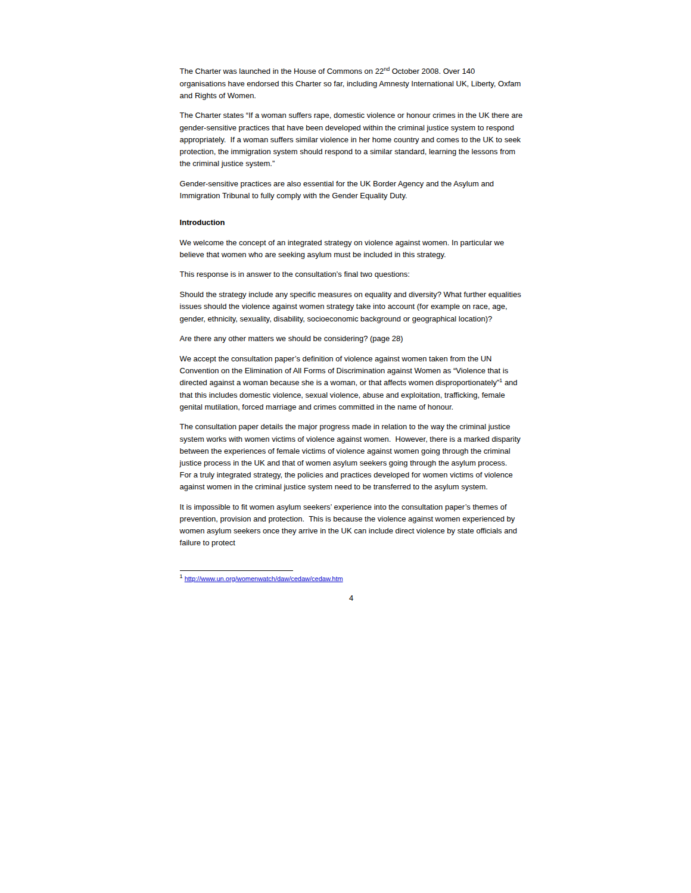The Charter was launched in the House of Commons on 22nd October 2008. Over 140 organisations have endorsed this Charter so far, including Amnesty International UK, Liberty, Oxfam and Rights of Women.
The Charter states “If a woman suffers rape, domestic violence or honour crimes in the UK there are gender-sensitive practices that have been developed within the criminal justice system to respond appropriately. If a woman suffers similar violence in her home country and comes to the UK to seek protection, the immigration system should respond to a similar standard, learning the lessons from the criminal justice system.”
Gender-sensitive practices are also essential for the UK Border Agency and the Asylum and Immigration Tribunal to fully comply with the Gender Equality Duty.
Introduction
We welcome the concept of an integrated strategy on violence against women. In particular we believe that women who are seeking asylum must be included in this strategy.
This response is in answer to the consultation’s final two questions:
Should the strategy include any specific measures on equality and diversity? What further equalities issues should the violence against women strategy take into account (for example on race, age, gender, ethnicity, sexuality, disability, socioeconomic background or geographical location)?
Are there any other matters we should be considering? (page 28)
We accept the consultation paper’s definition of violence against women taken from the UN Convention on the Elimination of All Forms of Discrimination against Women as “Violence that is directed against a woman because she is a woman, or that affects women disproportionately”1 and that this includes domestic violence, sexual violence, abuse and exploitation, trafficking, female genital mutilation, forced marriage and crimes committed in the name of honour.
The consultation paper details the major progress made in relation to the way the criminal justice system works with women victims of violence against women. However, there is a marked disparity between the experiences of female victims of violence against women going through the criminal justice process in the UK and that of women asylum seekers going through the asylum process. For a truly integrated strategy, the policies and practices developed for women victims of violence against women in the criminal justice system need to be transferred to the asylum system.
It is impossible to fit women asylum seekers’ experience into the consultation paper’s themes of prevention, provision and protection. This is because the violence against women experienced by women asylum seekers once they arrive in the UK can include direct violence by state officials and failure to protect
1 http://www.un.org/womenwatch/daw/cedaw/cedaw.htm
4